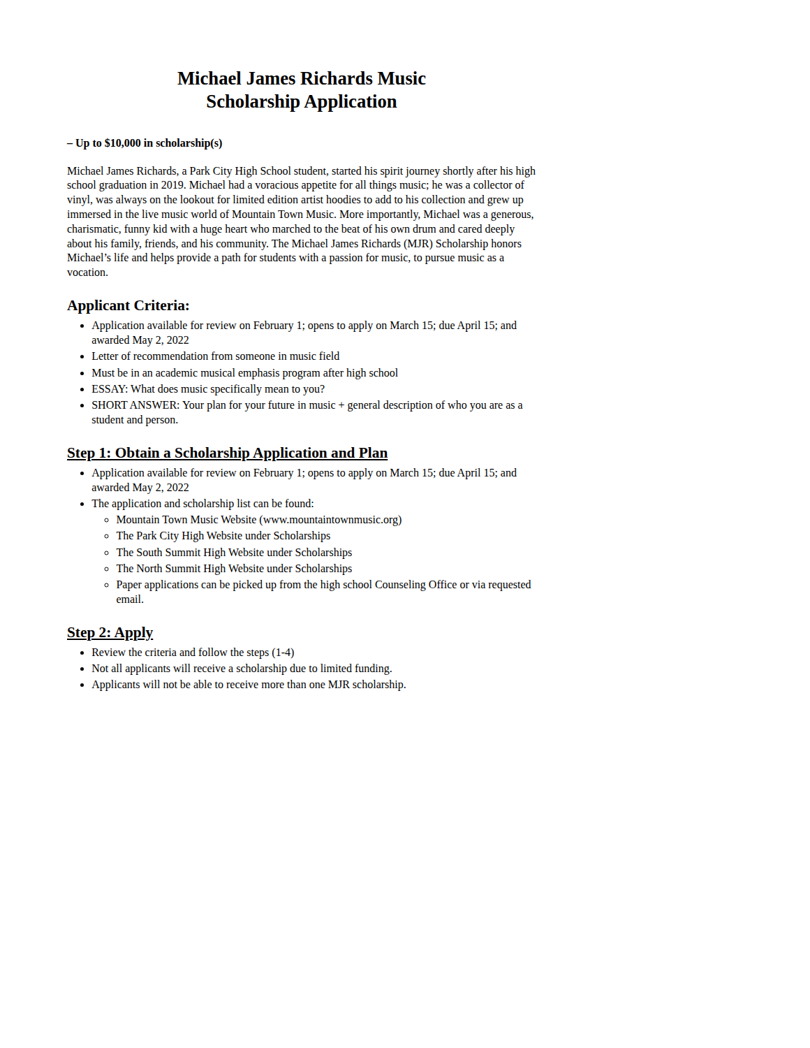Michael James Richards Music
Scholarship Application
– Up to $10,000 in scholarship(s)
Michael James Richards, a Park City High School student, started his spirit journey shortly after his high school graduation in 2019. Michael had a voracious appetite for all things music; he was a collector of vinyl, was always on the lookout for limited edition artist hoodies to add to his collection and grew up immersed in the live music world of Mountain Town Music. More importantly, Michael was a generous, charismatic, funny kid with a huge heart who marched to the beat of his own drum and cared deeply about his family, friends, and his community. The Michael James Richards (MJR) Scholarship honors Michael’s life and helps provide a path for students with a passion for music, to pursue music as a vocation.
Applicant Criteria:
Application available for review on February 1; opens to apply on March 15; due April 15; and awarded May 2, 2022
Letter of recommendation from someone in music field
Must be in an academic musical emphasis program after high school
ESSAY: What does music specifically mean to you?
SHORT ANSWER: Your plan for your future in music + general description of who you are as a student and person.
Step 1: Obtain a Scholarship Application and Plan
Application available for review on February 1; opens to apply on March 15; due April 15; and awarded May 2, 2022
The application and scholarship list can be found:
Mountain Town Music Website (www.mountaintownmusic.org)
The Park City High Website under Scholarships
The South Summit High Website under Scholarships
The North Summit High Website under Scholarships
Paper applications can be picked up from the high school Counseling Office or via requested email.
Step 2: Apply
Review the criteria and follow the steps (1-4)
Not all applicants will receive a scholarship due to limited funding.
Applicants will not be able to receive more than one MJR scholarship.